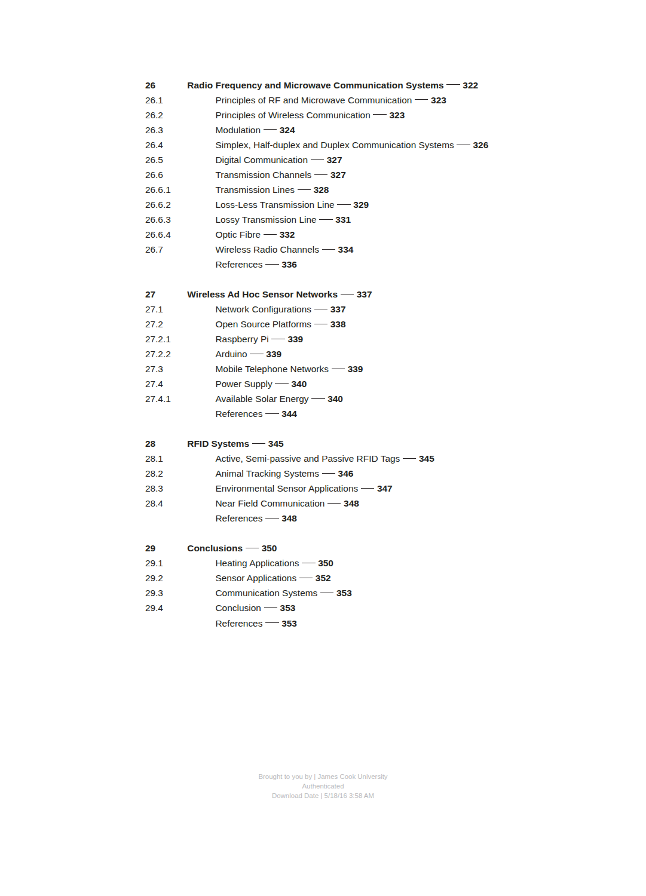26 Radio Frequency and Microwave Communication Systems 322
26.1 Principles of RF and Microwave Communication 323
26.2 Principles of Wireless Communication 323
26.3 Modulation 324
26.4 Simplex, Half-duplex and Duplex Communication Systems 326
26.5 Digital Communication 327
26.6 Transmission Channels 327
26.6.1 Transmission Lines 328
26.6.2 Loss-Less Transmission Line 329
26.6.3 Lossy Transmission Line 331
26.6.4 Optic Fibre 332
26.7 Wireless Radio Channels 334
References 336
27 Wireless Ad Hoc Sensor Networks 337
27.1 Network Configurations 337
27.2 Open Source Platforms 338
27.2.1 Raspberry Pi 339
27.2.2 Arduino 339
27.3 Mobile Telephone Networks 339
27.4 Power Supply 340
27.4.1 Available Solar Energy 340
References 344
28 RFID Systems 345
28.1 Active, Semi-passive and Passive RFID Tags 345
28.2 Animal Tracking Systems 346
28.3 Environmental Sensor Applications 347
28.4 Near Field Communication 348
References 348
29 Conclusions 350
29.1 Heating Applications 350
29.2 Sensor Applications 352
29.3 Communication Systems 353
29.4 Conclusion 353
References 353
Brought to you by | James Cook University
Authenticated
Download Date | 5/18/16 3:58 AM